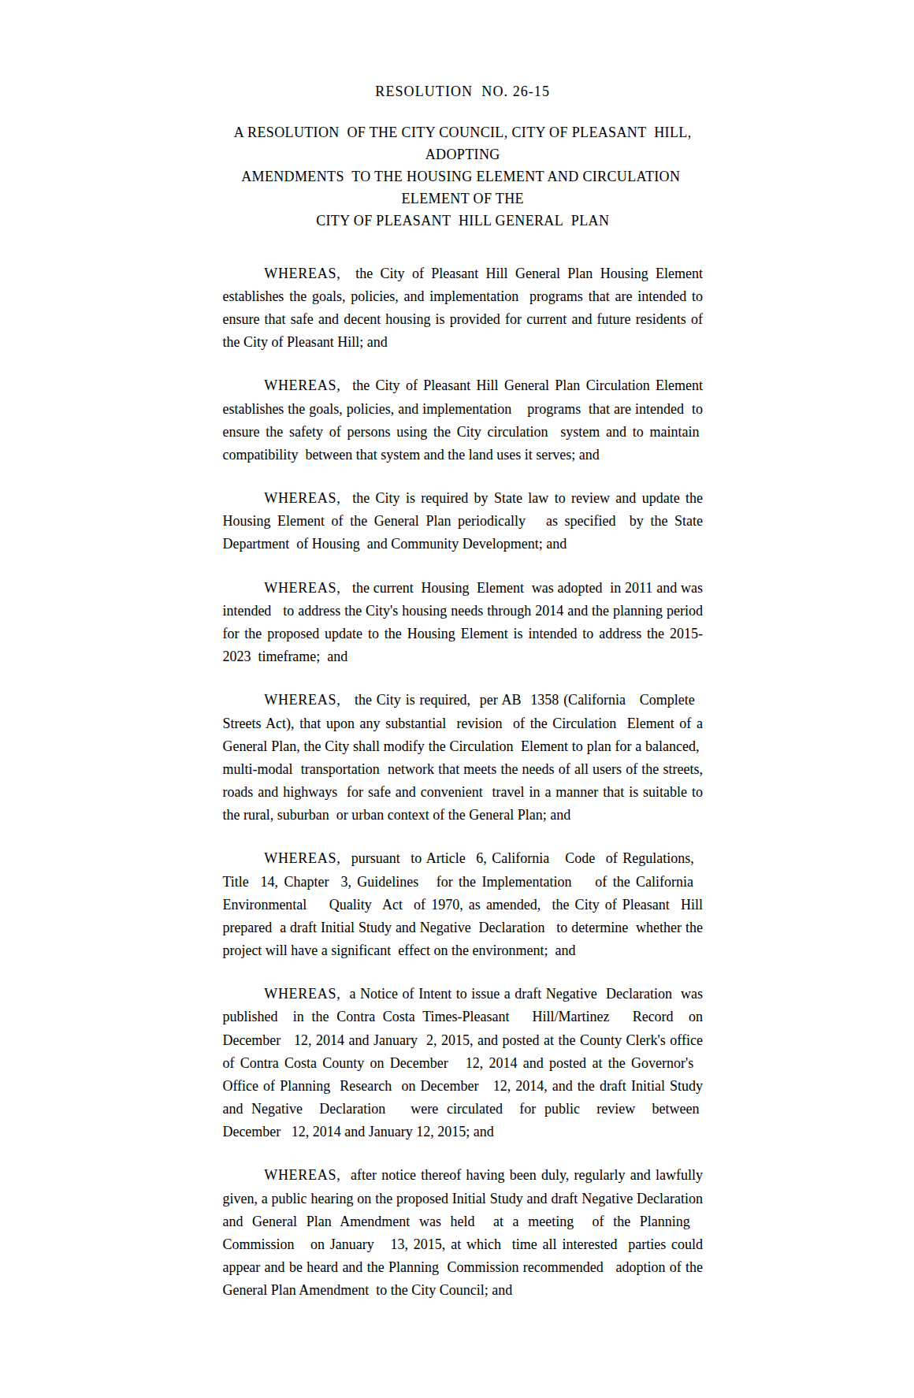RESOLUTION NO. 26-15
A RESOLUTION OF THE CITY COUNCIL, CITY OF PLEASANT HILL, ADOPTING
AMENDMENTS TO THE HOUSING ELEMENT AND CIRCULATION ELEMENT OF THE
CITY OF PLEASANT HILL GENERAL PLAN
WHEREAS, the City of Pleasant Hill General Plan Housing Element establishes the goals, policies, and implementation programs that are intended to ensure that safe and decent housing is provided for current and future residents of the City of Pleasant Hill; and
WHEREAS, the City of Pleasant Hill General Plan Circulation Element establishes the goals, policies, and implementation programs that are intended to ensure the safety of persons using the City circulation system and to maintain compatibility between that system and the land uses it serves; and
WHEREAS, the City is required by State law to review and update the Housing Element of the General Plan periodically as specified by the State Department of Housing and Community Development; and
WHEREAS, the current Housing Element was adopted in 2011 and was intended to address the City's housing needs through 2014 and the planning period for the proposed update to the Housing Element is intended to address the 2015-2023 timeframe; and
WHEREAS, the City is required, per AB 1358 (California Complete Streets Act), that upon any substantial revision of the Circulation Element of a General Plan, the City shall modify the Circulation Element to plan for a balanced, multi-modal transportation network that meets the needs of all users of the streets, roads and highways for safe and convenient travel in a manner that is suitable to the rural, suburban or urban context of the General Plan; and
WHEREAS, pursuant to Article 6, California Code of Regulations, Title 14, Chapter 3, Guidelines for the Implementation of the California Environmental Quality Act of 1970, as amended, the City of Pleasant Hill prepared a draft Initial Study and Negative Declaration to determine whether the project will have a significant effect on the environment; and
WHEREAS, a Notice of Intent to issue a draft Negative Declaration was published in the Contra Costa Times-Pleasant Hill/Martinez Record on December 12, 2014 and January 2, 2015, and posted at the County Clerk's office of Contra Costa County on December 12, 2014 and posted at the Governor's Office of Planning Research on December 12, 2014, and the draft Initial Study and Negative Declaration were circulated for public review between December 12, 2014 and January 12, 2015; and
WHEREAS, after notice thereof having been duly, regularly and lawfully given, a public hearing on the proposed Initial Study and draft Negative Declaration and General Plan Amendment was held at a meeting of the Planning Commission on January 13, 2015, at which time all interested parties could appear and be heard and the Planning Commission recommended adoption of the General Plan Amendment to the City Council; and